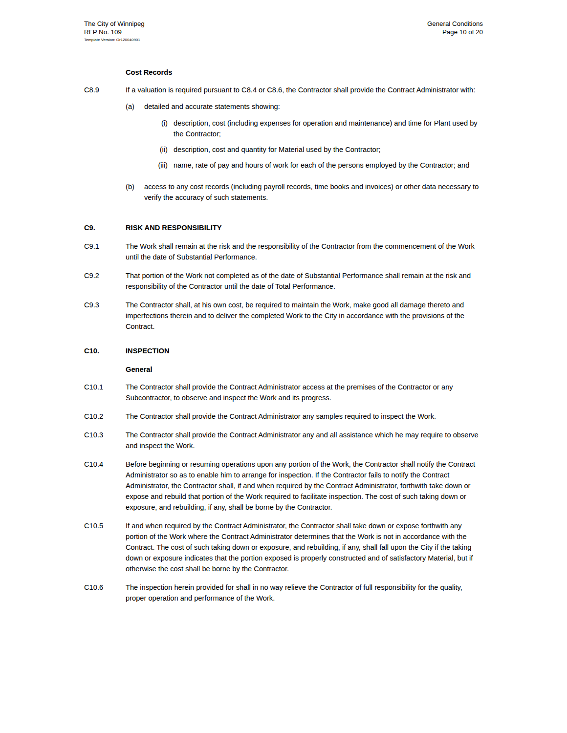The City of Winnipeg
RFP No. 109
Template Version: Gr120040901
General Conditions
Page 10 of 20
Cost Records
C8.9
If a valuation is required pursuant to C8.4 or C8.6, the Contractor shall provide the Contract Administrator with:
(a) detailed and accurate statements showing:
(i) description, cost (including expenses for operation and maintenance) and time for Plant used by the Contractor;
(ii) description, cost and quantity for Material used by the Contractor;
(iii) name, rate of pay and hours of work for each of the persons employed by the Contractor; and
(b) access to any cost records (including payroll records, time books and invoices) or other data necessary to verify the accuracy of such statements.
C9.
RISK AND RESPONSIBILITY
C9.1
The Work shall remain at the risk and the responsibility of the Contractor from the commencement of the Work until the date of Substantial Performance.
C9.2
That portion of the Work not completed as of the date of Substantial Performance shall remain at the risk and responsibility of the Contractor until the date of Total Performance.
C9.3
The Contractor shall, at his own cost, be required to maintain the Work, make good all damage thereto and imperfections therein and to deliver the completed Work to the City in accordance with the provisions of the Contract.
C10.
INSPECTION
General
C10.1
The Contractor shall provide the Contract Administrator access at the premises of the Contractor or any Subcontractor, to observe and inspect the Work and its progress.
C10.2
The Contractor shall provide the Contract Administrator any samples required to inspect the Work.
C10.3
The Contractor shall provide the Contract Administrator any and all assistance which he may require to observe and inspect the Work.
C10.4
Before beginning or resuming operations upon any portion of the Work, the Contractor shall notify the Contract Administrator so as to enable him to arrange for inspection. If the Contractor fails to notify the Contract Administrator, the Contractor shall, if and when required by the Contract Administrator, forthwith take down or expose and rebuild that portion of the Work required to facilitate inspection. The cost of such taking down or exposure, and rebuilding, if any, shall be borne by the Contractor.
C10.5
If and when required by the Contract Administrator, the Contractor shall take down or expose forthwith any portion of the Work where the Contract Administrator determines that the Work is not in accordance with the Contract. The cost of such taking down or exposure, and rebuilding, if any, shall fall upon the City if the taking down or exposure indicates that the portion exposed is properly constructed and of satisfactory Material, but if otherwise the cost shall be borne by the Contractor.
C10.6
The inspection herein provided for shall in no way relieve the Contractor of full responsibility for the quality, proper operation and performance of the Work.